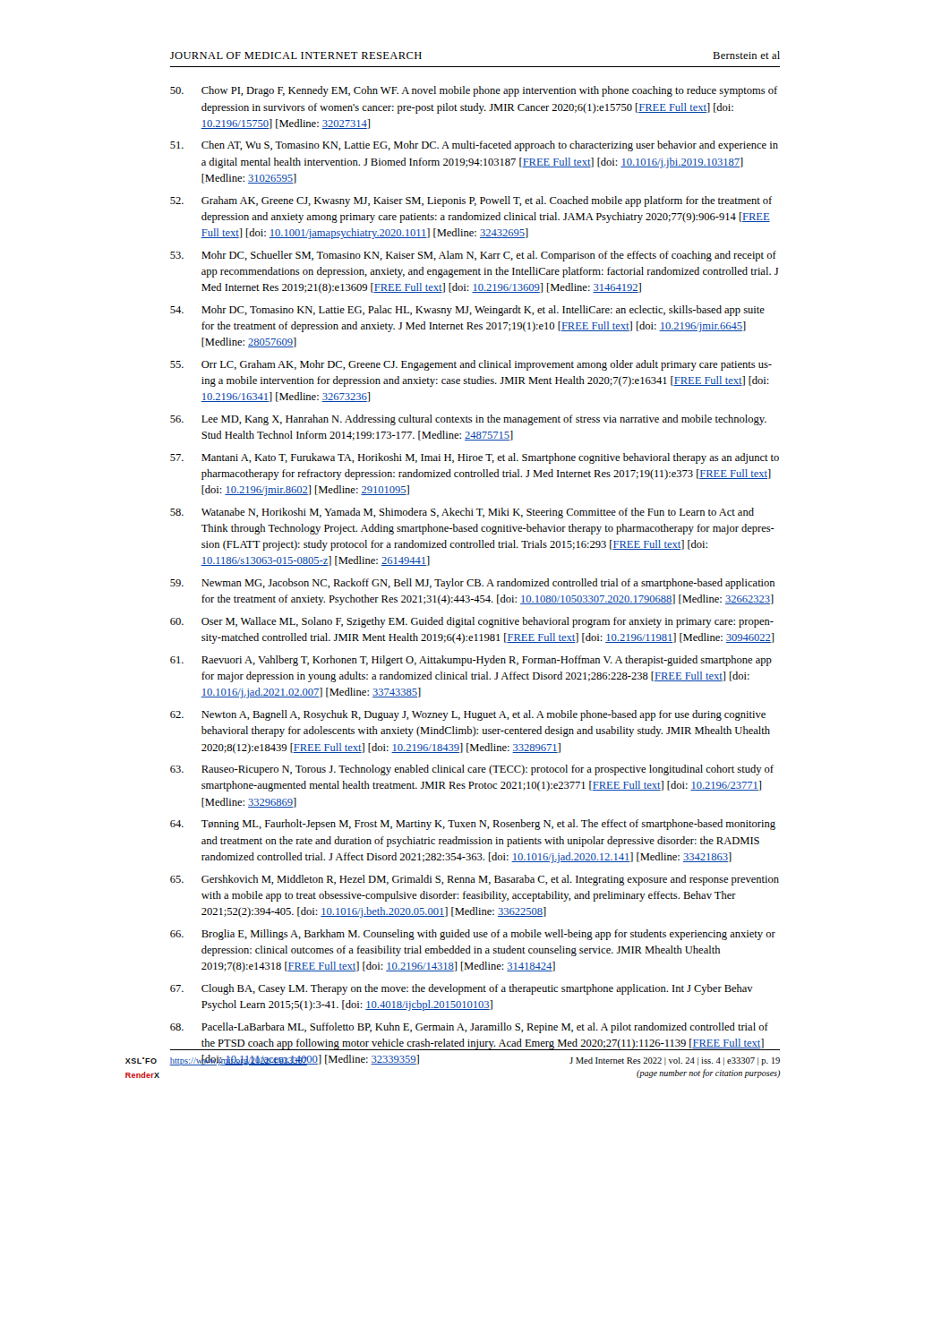Journal of Medical Internet Research
Bernstein et al
50. Chow PI, Drago F, Kennedy EM, Cohn WF. A novel mobile phone app intervention with phone coaching to reduce symptoms of depression in survivors of women's cancer: pre-post pilot study. JMIR Cancer 2020;6(1):e15750 [FREE Full text] [doi: 10.2196/15750] [Medline: 32027314]
51. Chen AT, Wu S, Tomasino KN, Lattie EG, Mohr DC. A multi-faceted approach to characterizing user behavior and experience in a digital mental health intervention. J Biomed Inform 2019;94:103187 [FREE Full text] [doi: 10.1016/j.jbi.2019.103187] [Medline: 31026595]
52. Graham AK, Greene CJ, Kwasny MJ, Kaiser SM, Lieponis P, Powell T, et al. Coached mobile app platform for the treatment of depression and anxiety among primary care patients: a randomized clinical trial. JAMA Psychiatry 2020;77(9):906-914 [FREE Full text] [doi: 10.1001/jamapsychiatry.2020.1011] [Medline: 32432695]
53. Mohr DC, Schueller SM, Tomasino KN, Kaiser SM, Alam N, Karr C, et al. Comparison of the effects of coaching and receipt of app recommendations on depression, anxiety, and engagement in the IntelliCare platform: factorial randomized controlled trial. J Med Internet Res 2019;21(8):e13609 [FREE Full text] [doi: 10.2196/13609] [Medline: 31464192]
54. Mohr DC, Tomasino KN, Lattie EG, Palac HL, Kwasny MJ, Weingardt K, et al. IntelliCare: an eclectic, skills-based app suite for the treatment of depression and anxiety. J Med Internet Res 2017;19(1):e10 [FREE Full text] [doi: 10.2196/jmir.6645] [Medline: 28057609]
55. Orr LC, Graham AK, Mohr DC, Greene CJ. Engagement and clinical improvement among older adult primary care patients using a mobile intervention for depression and anxiety: case studies. JMIR Ment Health 2020;7(7):e16341 [FREE Full text] [doi: 10.2196/16341] [Medline: 32673236]
56. Lee MD, Kang X, Hanrahan N. Addressing cultural contexts in the management of stress via narrative and mobile technology. Stud Health Technol Inform 2014;199:173-177. [Medline: 24875715]
57. Mantani A, Kato T, Furukawa TA, Horikoshi M, Imai H, Hiroe T, et al. Smartphone cognitive behavioral therapy as an adjunct to pharmacotherapy for refractory depression: randomized controlled trial. J Med Internet Res 2017;19(11):e373 [FREE Full text] [doi: 10.2196/jmir.8602] [Medline: 29101095]
58. Watanabe N, Horikoshi M, Yamada M, Shimodera S, Akechi T, Miki K, Steering Committee of the Fun to Learn to Act and Think through Technology Project. Adding smartphone-based cognitive-behavior therapy to pharmacotherapy for major depression (FLATT project): study protocol for a randomized controlled trial. Trials 2015;16:293 [FREE Full text] [doi: 10.1186/s13063-015-0805-z] [Medline: 26149441]
59. Newman MG, Jacobson NC, Rackoff GN, Bell MJ, Taylor CB. A randomized controlled trial of a smartphone-based application for the treatment of anxiety. Psychother Res 2021;31(4):443-454. [doi: 10.1080/10503307.2020.1790688] [Medline: 32662323]
60. Oser M, Wallace ML, Solano F, Szigethy EM. Guided digital cognitive behavioral program for anxiety in primary care: propensity-matched controlled trial. JMIR Ment Health 2019;6(4):e11981 [FREE Full text] [doi: 10.2196/11981] [Medline: 30946022]
61. Raevuori A, Vahlberg T, Korhonen T, Hilgert O, Aittakumpu-Hyden R, Forman-Hoffman V. A therapist-guided smartphone app for major depression in young adults: a randomized clinical trial. J Affect Disord 2021;286:228-238 [FREE Full text] [doi: 10.1016/j.jad.2021.02.007] [Medline: 33743385]
62. Newton A, Bagnell A, Rosychuk R, Duguay J, Wozney L, Huguet A, et al. A mobile phone-based app for use during cognitive behavioral therapy for adolescents with anxiety (MindClimb): user-centered design and usability study. JMIR Mhealth Uhealth 2020;8(12):e18439 [FREE Full text] [doi: 10.2196/18439] [Medline: 33289671]
63. Rauseo-Ricupero N, Torous J. Technology enabled clinical care (TECC): protocol for a prospective longitudinal cohort study of smartphone-augmented mental health treatment. JMIR Res Protoc 2021;10(1):e23771 [FREE Full text] [doi: 10.2196/23771] [Medline: 33296869]
64. Tønning ML, Faurholt-Jepsen M, Frost M, Martiny K, Tuxen N, Rosenberg N, et al. The effect of smartphone-based monitoring and treatment on the rate and duration of psychiatric readmission in patients with unipolar depressive disorder: the RADMIS randomized controlled trial. J Affect Disord 2021;282:354-363. [doi: 10.1016/j.jad.2020.12.141] [Medline: 33421863]
65. Gershkovich M, Middleton R, Hezel DM, Grimaldi S, Renna M, Basaraba C, et al. Integrating exposure and response prevention with a mobile app to treat obsessive-compulsive disorder: feasibility, acceptability, and preliminary effects. Behav Ther 2021;52(2):394-405. [doi: 10.1016/j.beth.2020.05.001] [Medline: 33622508]
66. Broglia E, Millings A, Barkham M. Counseling with guided use of a mobile well-being app for students experiencing anxiety or depression: clinical outcomes of a feasibility trial embedded in a student counseling service. JMIR Mhealth Uhealth 2019;7(8):e14318 [FREE Full text] [doi: 10.2196/14318] [Medline: 31418424]
67. Clough BA, Casey LM. Therapy on the move: the development of a therapeutic smartphone application. Int J Cyber Behav Psychol Learn 2015;5(1):3-41. [doi: 10.4018/ijcbpl.2015010103]
68. Pacella-LaBarbara ML, Suffoletto BP, Kuhn E, Germain A, Jaramillo S, Repine M, et al. A pilot randomized controlled trial of the PTSD coach app following motor vehicle crash-related injury. Acad Emerg Med 2020;27(11):1126-1139 [FREE Full text] [doi: 10.1111/acem.14000] [Medline: 32339359]
XSL•FO
Render X
https://www.jmir.org/2022/4/e33307
J Med Internet Res 2022 | vol. 24 | iss. 4 | e33307 | p. 19 (page number not for citation purposes)